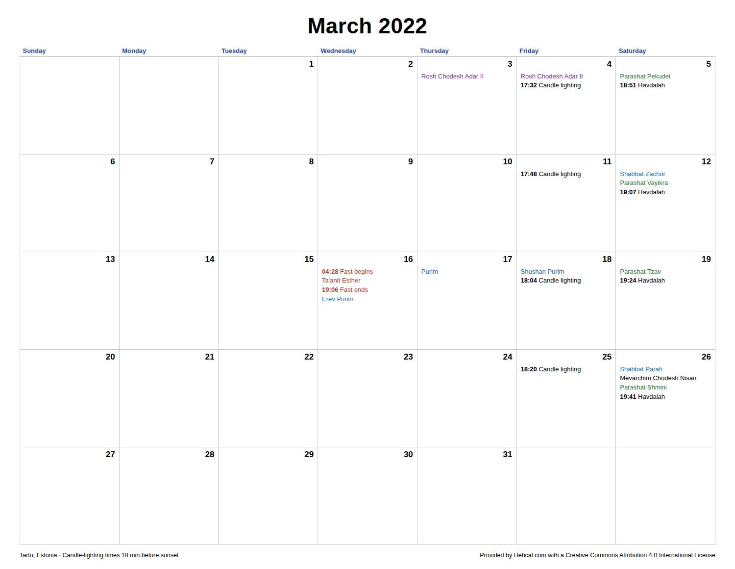March 2022
| Sunday | Monday | Tuesday | Wednesday | Thursday | Friday | Saturday |
| --- | --- | --- | --- | --- | --- | --- |
| | | 1 | 2 | 3 Rosh Chodesh Adar II | 4 Rosh Chodesh Adar II 17:32 Candle lighting | 5 Parashat Pekudei 18:51 Havdalah |
| 6 | 7 | 8 | 9 | 10 | 11 17:48 Candle lighting | 12 Shabbat Zachor Parashat Vayikra 19:07 Havdalah |
| 13 | 14 | 15 | 16 04:28 Fast begins Ta'anit Esther 19:06 Fast ends Erev Purim | 17 Purim | 18 Shushan Purim 18:04 Candle lighting | 19 Parashat Tzav 19:24 Havdalah |
| 20 | 21 | 22 | 23 | 24 | 25 18:20 Candle lighting | 26 Shabbat Parah Mevarchim Chodesh Nisan Parashat Shmini 19:41 Havdalah |
| 27 | 28 | 29 | 30 | 31 | | |
Tartu, Estonia · Candle-lighting times 18 min before sunset
Provided by Hebcal.com with a Creative Commons Attribution 4.0 International License